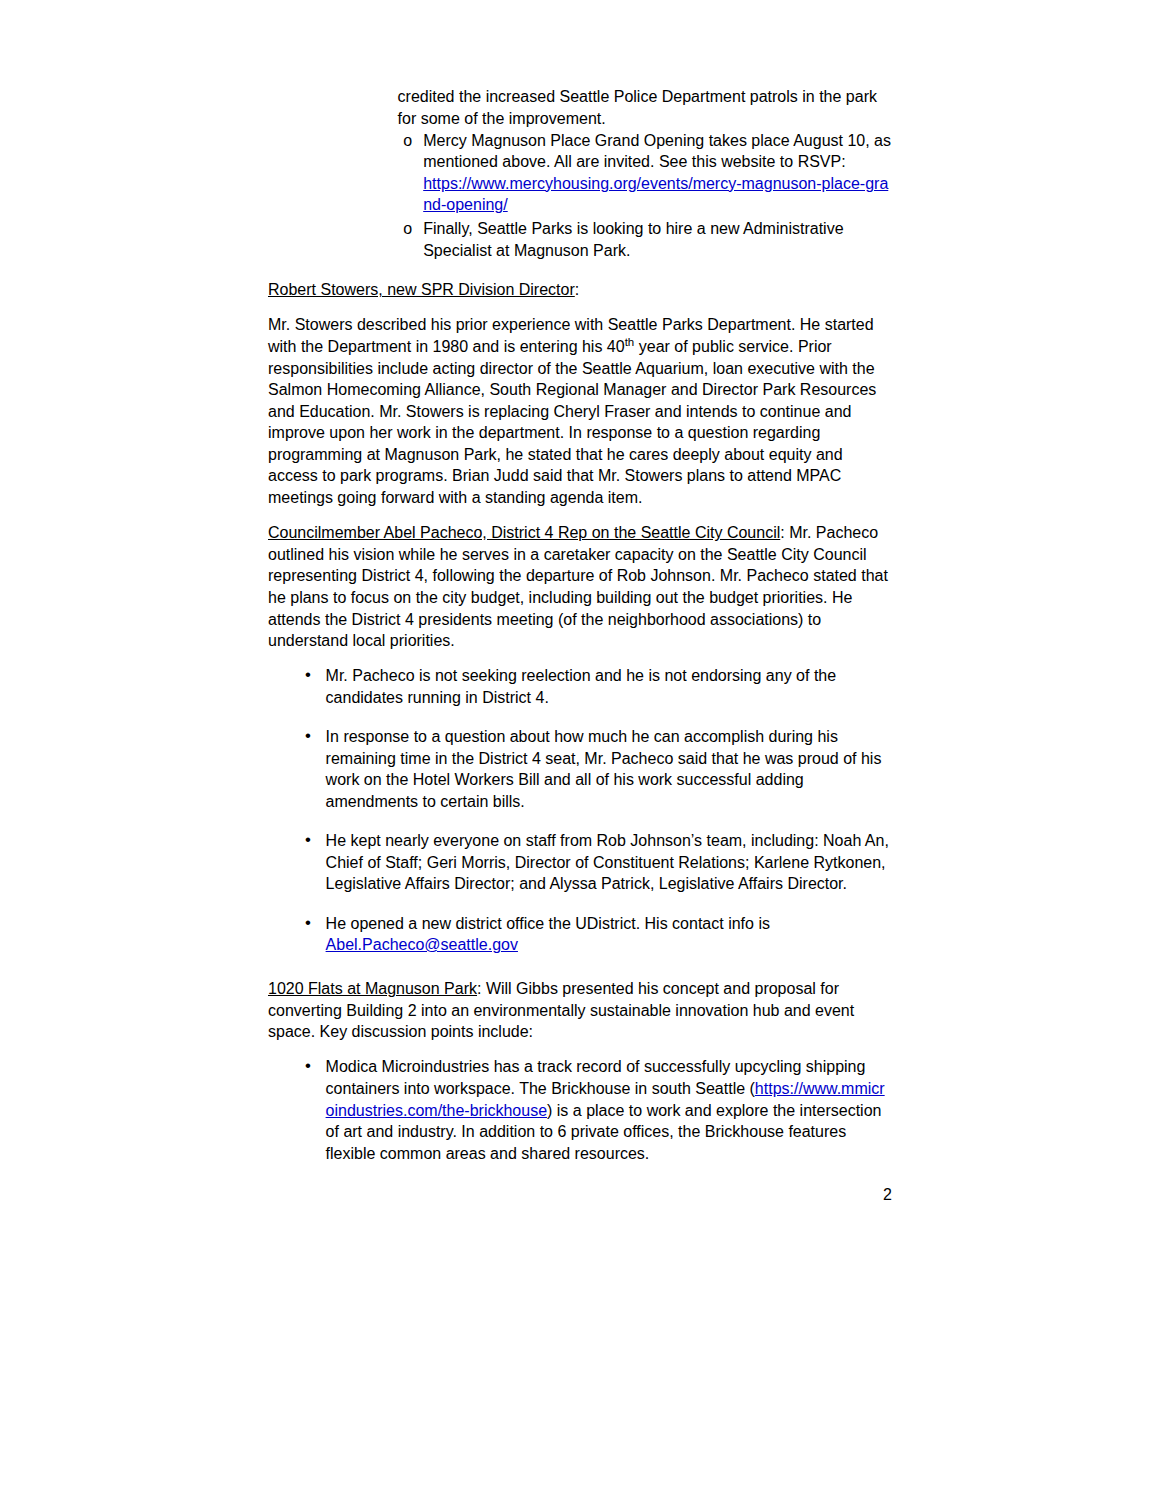credited the increased Seattle Police Department patrols in the park for some of the improvement.
Mercy Magnuson Place Grand Opening takes place August 10, as mentioned above. All are invited. See this website to RSVP:
https://www.mercyhousing.org/events/mercy-magnuson-place-grand-opening/
Finally, Seattle Parks is looking to hire a new Administrative Specialist at Magnuson Park.
Robert Stowers, new SPR Division Director:
Mr. Stowers described his prior experience with Seattle Parks Department. He started with the Department in 1980 and is entering his 40th year of public service. Prior responsibilities include acting director of the Seattle Aquarium, loan executive with the Salmon Homecoming Alliance, South Regional Manager and Director Park Resources and Education. Mr. Stowers is replacing Cheryl Fraser and intends to continue and improve upon her work in the department. In response to a question regarding programming at Magnuson Park, he stated that he cares deeply about equity and access to park programs. Brian Judd said that Mr. Stowers plans to attend MPAC meetings going forward with a standing agenda item.
Councilmember Abel Pacheco, District 4 Rep on the Seattle City Council: Mr. Pacheco outlined his vision while he serves in a caretaker capacity on the Seattle City Council representing District 4, following the departure of Rob Johnson. Mr. Pacheco stated that he plans to focus on the city budget, including building out the budget priorities. He attends the District 4 presidents meeting (of the neighborhood associations) to understand local priorities.
Mr. Pacheco is not seeking reelection and he is not endorsing any of the candidates running in District 4.
In response to a question about how much he can accomplish during his remaining time in the District 4 seat, Mr. Pacheco said that he was proud of his work on the Hotel Workers Bill and all of his work successful adding amendments to certain bills.
He kept nearly everyone on staff from Rob Johnson’s team, including: Noah An, Chief of Staff; Geri Morris, Director of Constituent Relations; Karlene Rytkonen, Legislative Affairs Director; and Alyssa Patrick, Legislative Affairs Director.
He opened a new district office the UDistrict. His contact info is
Abel.Pacheco@seattle.gov
1020 Flats at Magnuson Park: Will Gibbs presented his concept and proposal for converting Building 2 into an environmentally sustainable innovation hub and event space. Key discussion points include:
Modica Microindustries has a track record of successfully upcycling shipping containers into workspace. The Brickhouse in south Seattle (https://www.mmicroindustries.com/the-brickhouse) is a place to work and explore the intersection of art and industry. In addition to 6 private offices, the Brickhouse features flexible common areas and shared resources.
2